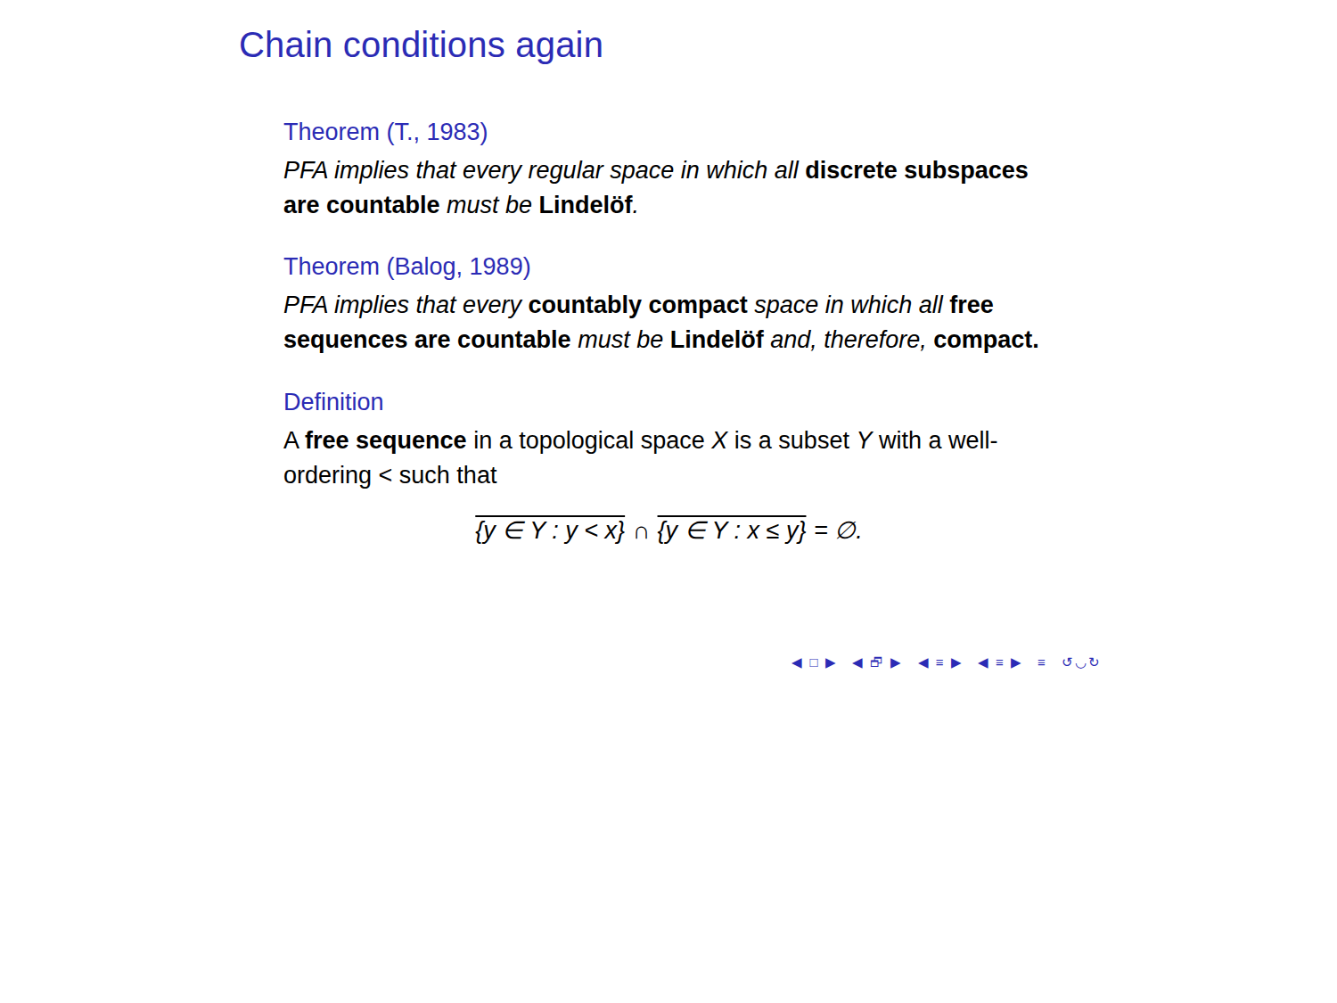Chain conditions again
Theorem (T., 1983)
PFA implies that every regular space in which all discrete subspaces are countable must be Lindelöf.
Theorem (Balog, 1989)
PFA implies that every countably compact space in which all free sequences are countable must be Lindelöf and, therefore, compact.
Definition
A free sequence in a topological space X is a subset Y with a well-ordering < such that
{y ∈ Y : y < x} ∩ {y ∈ Y : x ≤ y} = ∅.
◀ □ ▶ ◀ 🗗 ▶ ◀ ≡ ▶ ◀ ≡ ▶ ≡ ↺◡↻